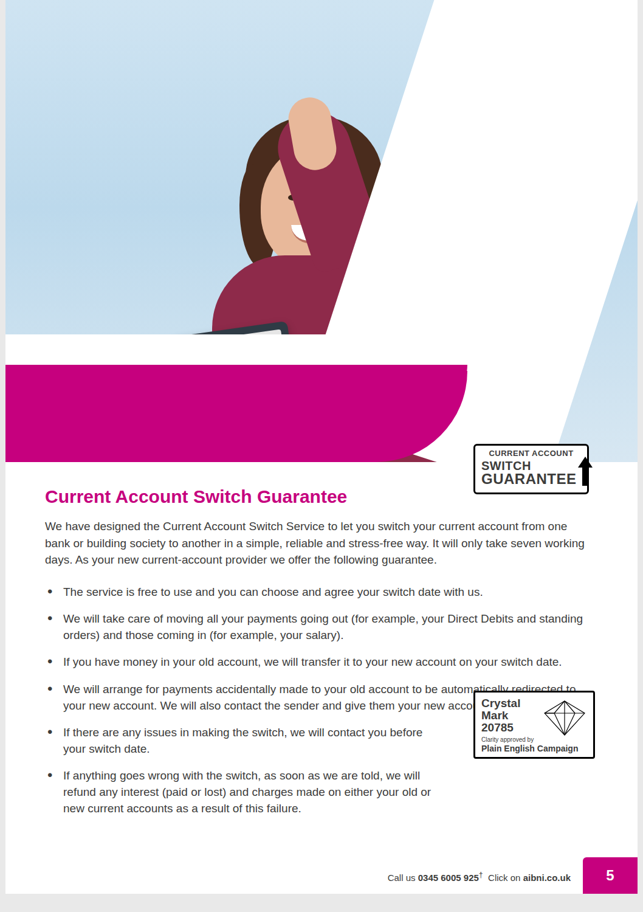CURRENT ACCOUNT
SWITCH
GUARANTEE
Current Account Switch Guarantee
We have designed the Current Account Switch Service to let you switch your current account from one bank or building society to another in a simple, reliable and stress-free way. It will only take seven working days. As your new current-account provider we offer the following guarantee.
The service is free to use and you can choose and agree your switch date with us.
We will take care of moving all your payments going out (for example, your Direct Debits and standing orders) and those coming in (for example, your salary).
If you have money in your old account, we will transfer it to your new account on your switch date.
We will arrange for payments accidentally made to your old account to be automatically redirected to your new account. We will also contact the sender and give them your new account details.
If there are any issues in making the switch, we will contact you before your switch date.
If anything goes wrong with the switch, as soon as we are told, we will refund any interest (paid or lost) and charges made on either your old or new current accounts as a result of this failure.
Crystal
Mark
20785
Clarity approved by
Plain English Campaign
Call us 0345 6005 925† Click on aibni.co.uk
5